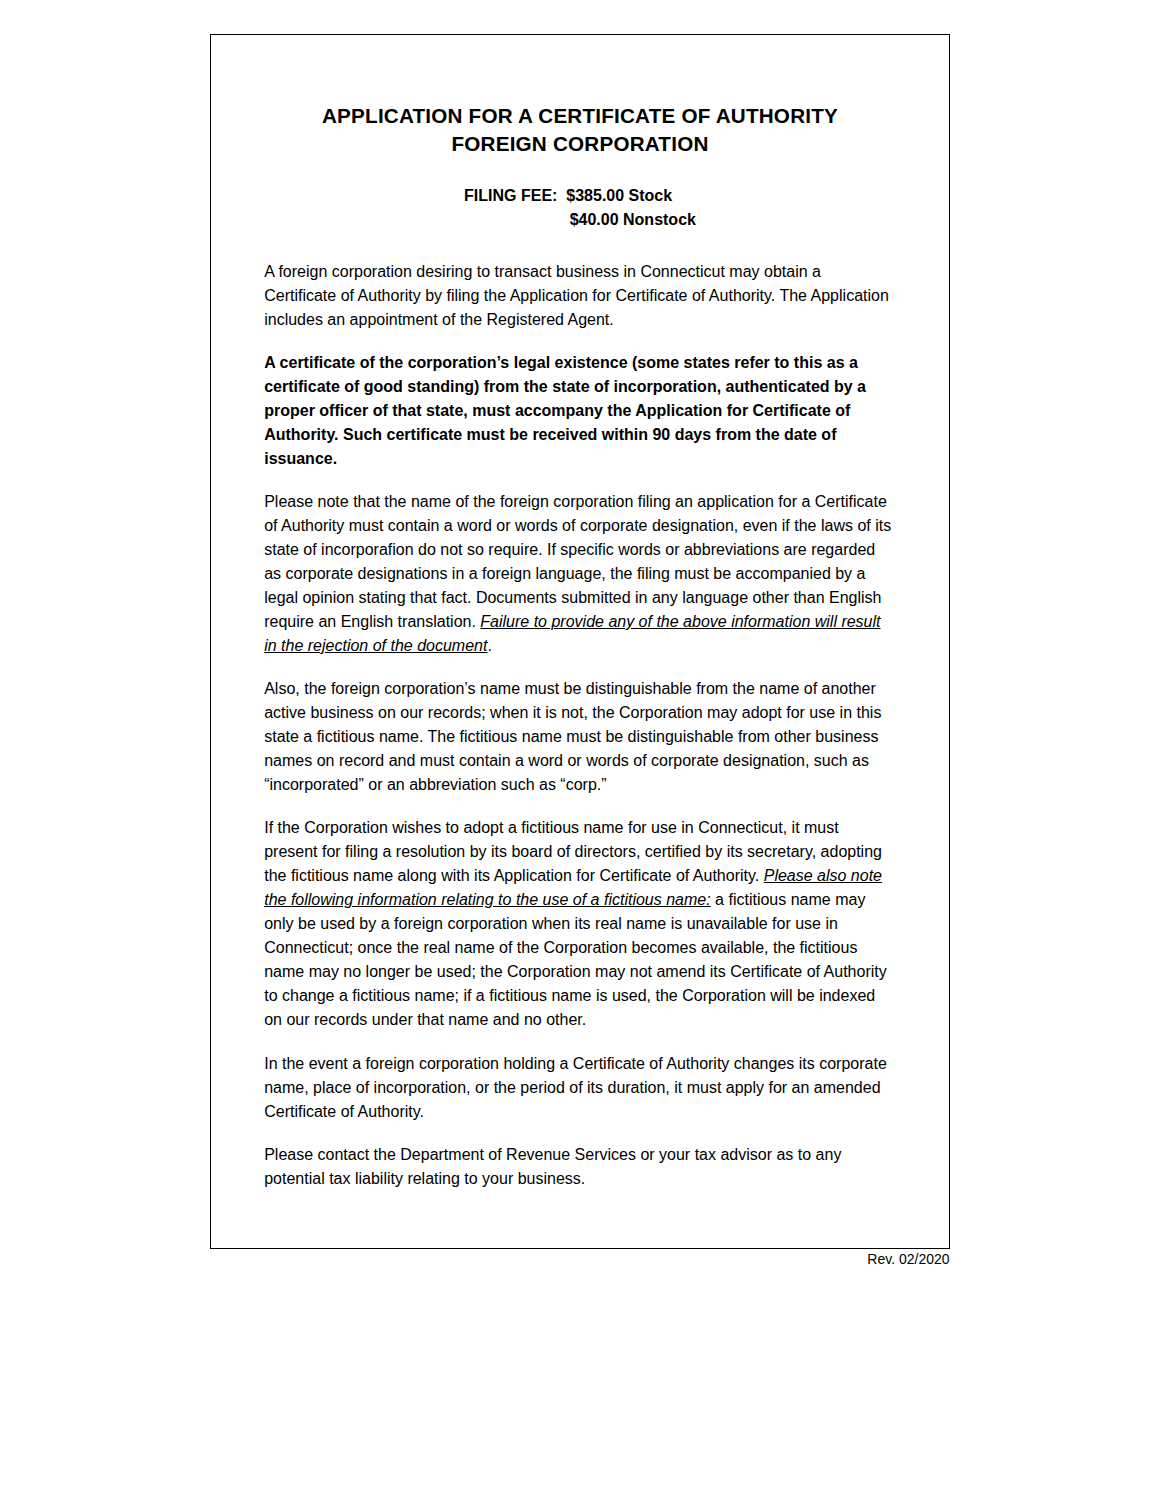APPLICATION FOR A CERTIFICATE OF AUTHORITY
FOREIGN CORPORATION
FILING FEE: $385.00 Stock
$40.00 Nonstock
A foreign corporation desiring to transact business in Connecticut may obtain a Certificate of Authority by filing the Application for Certificate of Authority. The Application includes an appointment of the Registered Agent.
A certificate of the corporation’s legal existence (some states refer to this as a certificate of good standing) from the state of incorporation, authenticated by a proper officer of that state, must accompany the Application for Certificate of Authority. Such certificate must be received within 90 days from the date of issuance.
Please note that the name of the foreign corporation filing an application for a Certificate of Authority must contain a word or words of corporate designation, even if the laws of its state of incorporafion do not so require. If specific words or abbreviations are regarded as corporate designations in a foreign language, the filing must be accompanied by a legal opinion stating that fact. Documents submitted in any language other than English require an English translation. Failure to provide any of the above information will result in the rejection of the document.
Also, the foreign corporation’s name must be distinguishable from the name of another active business on our records; when it is not, the Corporation may adopt for use in this state a fictitious name. The fictitious name must be distinguishable from other business names on record and must contain a word or words of corporate designation, such as “incorporated” or an abbreviation such as “corp.”
If the Corporation wishes to adopt a fictitious name for use in Connecticut, it must present for filing a resolution by its board of directors, certified by its secretary, adopting the fictitious name along with its Application for Certificate of Authority. Please also note the following information relating to the use of a fictitious name: a fictitious name may only be used by a foreign corporation when its real name is unavailable for use in Connecticut; once the real name of the Corporation becomes available, the fictitious name may no longer be used; the Corporation may not amend its Certificate of Authority to change a fictitious name; if a fictitious name is used, the Corporation will be indexed on our records under that name and no other.
In the event a foreign corporation holding a Certificate of Authority changes its corporate name, place of incorporation, or the period of its duration, it must apply for an amended Certificate of Authority.
Please contact the Department of Revenue Services or your tax advisor as to any potential tax liability relating to your business.
Rev. 02/2020